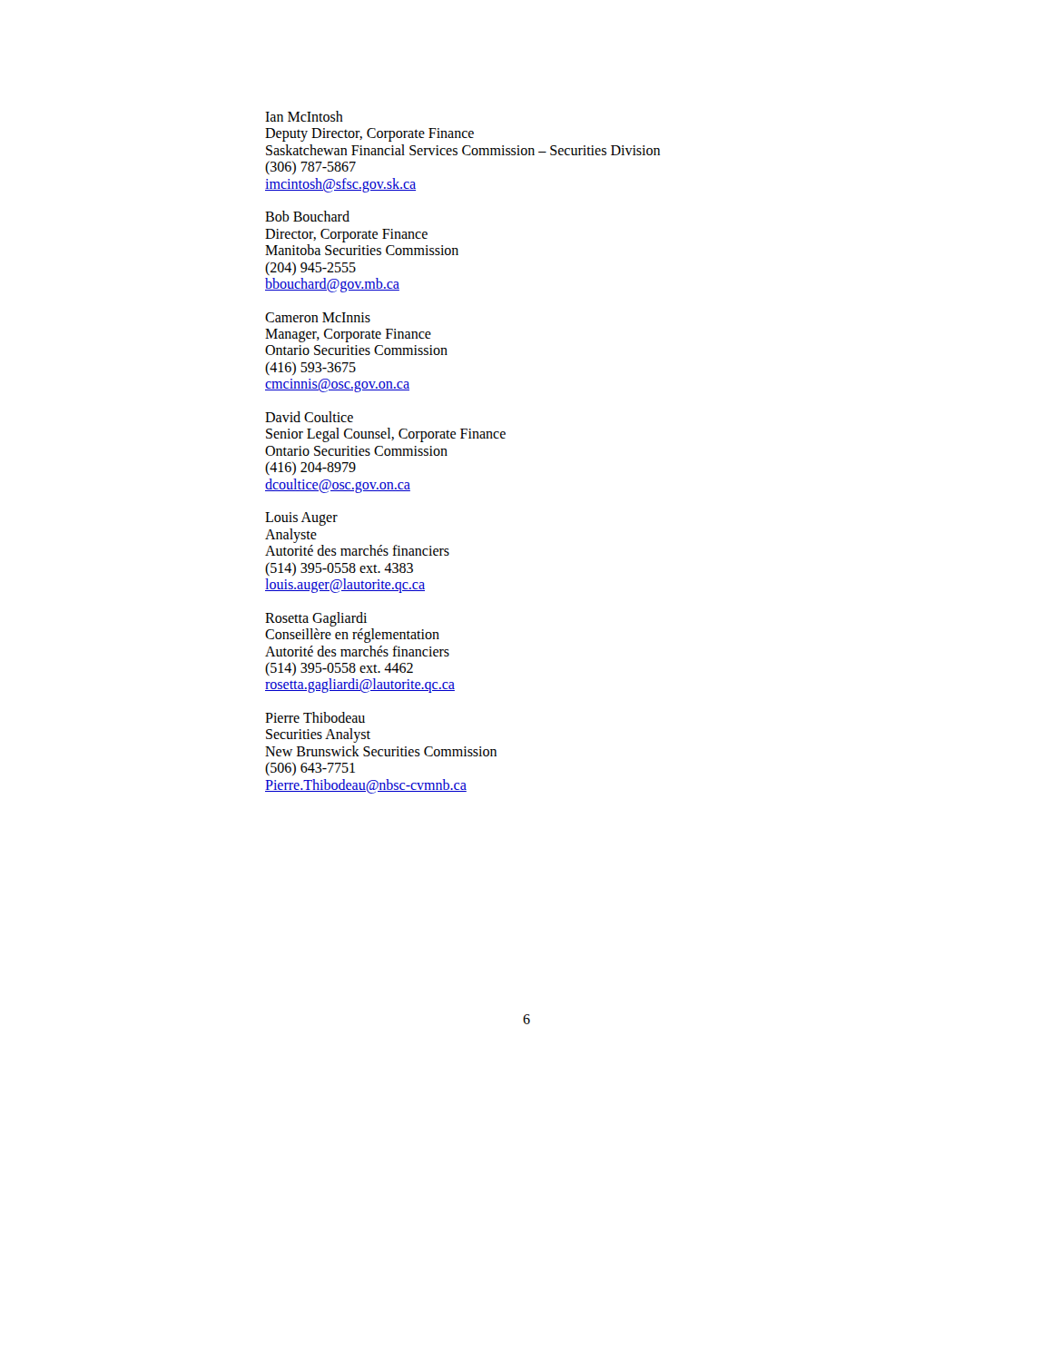Ian McIntosh
Deputy Director, Corporate Finance
Saskatchewan Financial Services Commission – Securities Division
(306) 787-5867
imcintosh@sfsc.gov.sk.ca
Bob Bouchard
Director, Corporate Finance
Manitoba Securities Commission
(204) 945-2555
bbouchard@gov.mb.ca
Cameron McInnis
Manager, Corporate Finance
Ontario Securities Commission
(416) 593-3675
cmcinnis@osc.gov.on.ca
David Coultice
Senior Legal Counsel, Corporate Finance
Ontario Securities Commission
(416) 204-8979
dcoultice@osc.gov.on.ca
Louis Auger
Analyste
Autorité des marchés financiers
(514) 395-0558 ext. 4383
louis.auger@lautorite.qc.ca
Rosetta Gagliardi
Conseillère en réglementation
Autorité des marchés financiers
(514) 395-0558 ext. 4462
rosetta.gagliardi@lautorite.qc.ca
Pierre Thibodeau
Securities Analyst
New Brunswick Securities Commission
(506) 643-7751
Pierre.Thibodeau@nbsc-cvmnb.ca
6